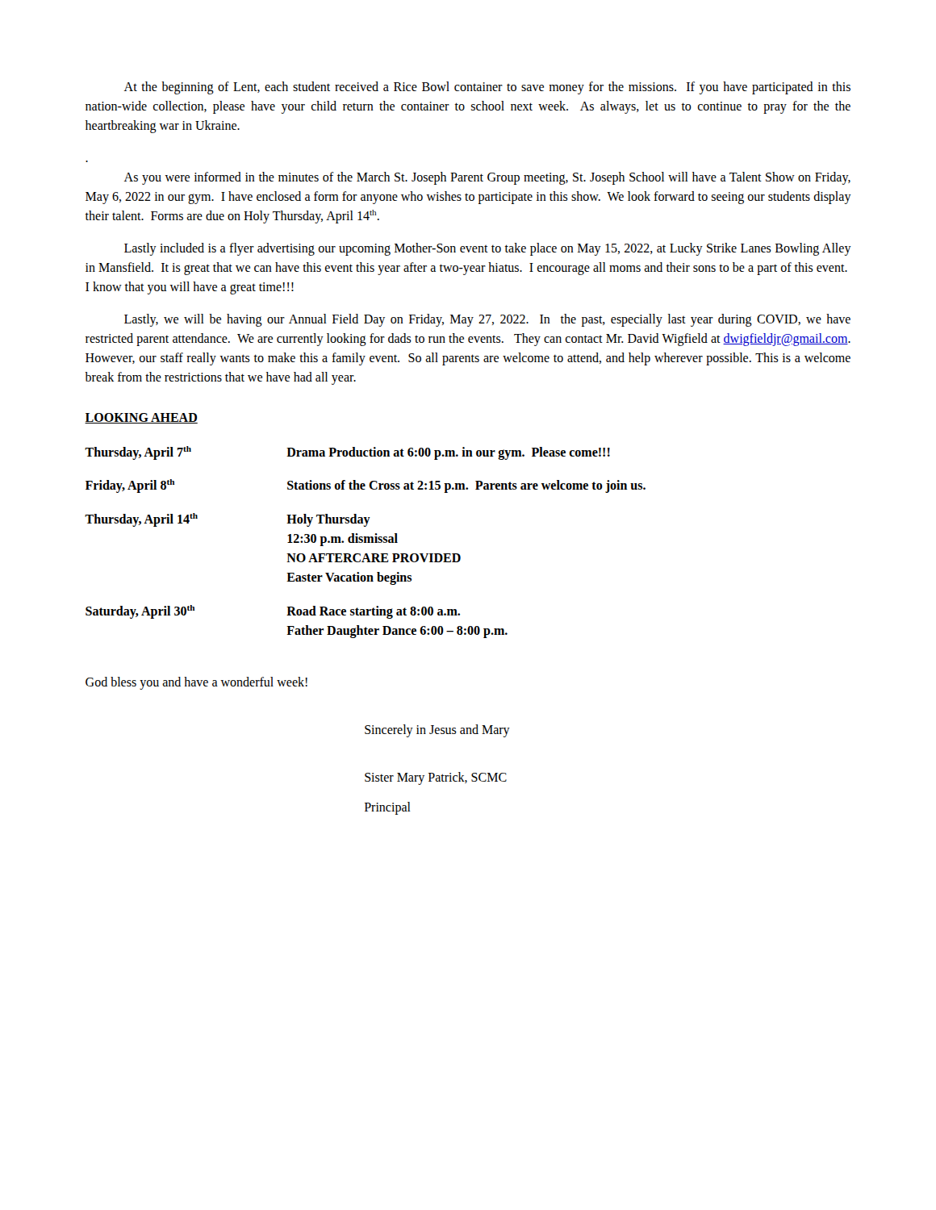At the beginning of Lent, each student received a Rice Bowl container to save money for the missions. If you have participated in this nation-wide collection, please have your child return the container to school next week. As always, let us to continue to pray for the the heartbreaking war in Ukraine.
.
As you were informed in the minutes of the March St. Joseph Parent Group meeting, St. Joseph School will have a Talent Show on Friday, May 6, 2022 in our gym. I have enclosed a form for anyone who wishes to participate in this show. We look forward to seeing our students display their talent. Forms are due on Holy Thursday, April 14th.
Lastly included is a flyer advertising our upcoming Mother-Son event to take place on May 15, 2022, at Lucky Strike Lanes Bowling Alley in Mansfield. It is great that we can have this event this year after a two-year hiatus. I encourage all moms and their sons to be a part of this event. I know that you will have a great time!!!
Lastly, we will be having our Annual Field Day on Friday, May 27, 2022. In the past, especially last year during COVID, we have restricted parent attendance. We are currently looking for dads to run the events. They can contact Mr. David Wigfield at dwigfieldjr@gmail.com. However, our staff really wants to make this a family event. So all parents are welcome to attend, and help wherever possible. This is a welcome break from the restrictions that we have had all year.
Looking Ahead
| Thursday, April 7 th | Drama Production at 6:00 p.m. in our gym. Please come!!! |
| Friday, April 8 th | Stations of the Cross at 2:15 p.m. Parents are welcome to join us. |
| Thursday, April 14 th | Holy Thursday 12:30 p.m. dismissal NO AFTERCARE PROVIDED Easter Vacation begins |
| Saturday, April 30 th | Road Race starting at 8:00 a.m. Father Daughter Dance 6:00 – 8:00 p.m. |
God bless you and have a wonderful week!
Sincerely in Jesus and Mary
Sister Mary Patrick, SCMC
Principal